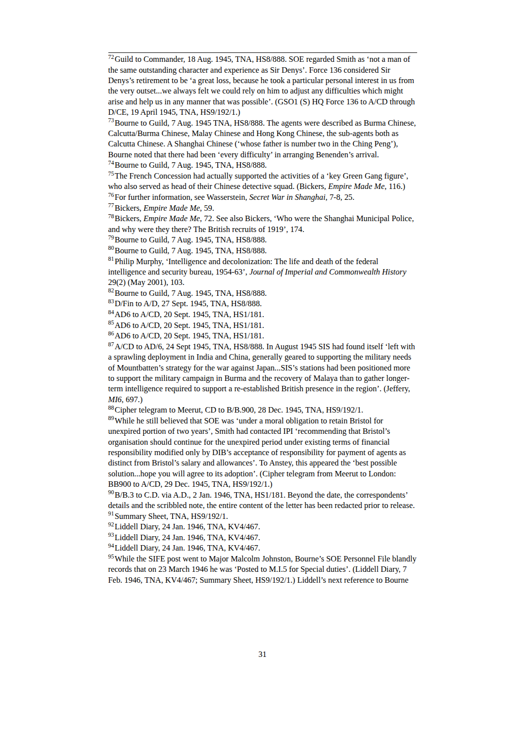72Guild to Commander, 18 Aug. 1945, TNA, HS8/888. SOE regarded Smith as ‘not a man of the same outstanding character and experience as Sir Denys’. Force 136 considered Sir Denys’s retirement to be ‘a great loss, because he took a particular personal interest in us from the very outset...we always felt we could rely on him to adjust any difficulties which might arise and help us in any manner that was possible’. (GSO1 (S) HQ Force 136 to A/CD through D/CE, 19 April 1945, TNA, HS9/192/1.)
73Bourne to Guild, 7 Aug. 1945 TNA, HS8/888. The agents were described as Burma Chinese, Calcutta/Burma Chinese, Malay Chinese and Hong Kong Chinese, the sub-agents both as Calcutta Chinese. A Shanghai Chinese (‘whose father is number two in the Ching Peng’), Bourne noted that there had been ‘every difficulty’ in arranging Benenden’s arrival.
74Bourne to Guild, 7 Aug. 1945, TNA, HS8/888.
75The French Concession had actually supported the activities of a ‘key Green Gang figure’, who also served as head of their Chinese detective squad. (Bickers, Empire Made Me, 116.)
76For further information, see Wasserstein, Secret War in Shanghai, 7-8, 25.
77Bickers, Empire Made Me, 59.
78Bickers, Empire Made Me, 72. See also Bickers, ‘Who were the Shanghai Municipal Police, and why were they there? The British recruits of 1919’, 174.
79Bourne to Guild, 7 Aug. 1945, TNA, HS8/888.
80Bourne to Guild, 7 Aug. 1945, TNA, HS8/888.
81Philip Murphy, ‘Intelligence and decolonization: The life and death of the federal intelligence and security bureau, 1954-63’, Journal of Imperial and Commonwealth History 29(2) (May 2001), 103.
82Bourne to Guild, 7 Aug. 1945, TNA, HS8/888.
83D/Fin to A/D, 27 Sept. 1945, TNA, HS8/888.
84AD6 to A/CD, 20 Sept. 1945, TNA, HS1/181.
85AD6 to A/CD, 20 Sept. 1945, TNA, HS1/181.
86AD6 to A/CD, 20 Sept. 1945, TNA, HS1/181.
87A/CD to AD/6, 24 Sept 1945, TNA, HS8/888. In August 1945 SIS had found itself ‘left with a sprawling deployment in India and China, generally geared to supporting the military needs of Mountbatten’s strategy for the war against Japan...SIS’s stations had been positioned more to support the military campaign in Burma and the recovery of Malaya than to gather longer-term intelligence required to support a re-established British presence in the region’. (Jeffery, MI6, 697.)
88Cipher telegram to Meerut, CD to B/B.900, 28 Dec. 1945, TNA, HS9/192/1.
89While he still believed that SOE was ‘under a moral obligation to retain Bristol for unexpired portion of two years’, Smith had contacted IPI ‘recommending that Bristol’s organisation should continue for the unexpired period under existing terms of financial responsibility modified only by DIB’s acceptance of responsibility for payment of agents as distinct from Bristol’s salary and allowances’. To Anstey, this appeared the ‘best possible solution...hope you will agree to its adoption’. (Cipher telegram from Meerut to London: BB900 to A/CD, 29 Dec. 1945, TNA, HS9/192/1.)
90B/B.3 to C.D. via A.D., 2 Jan. 1946, TNA, HS1/181. Beyond the date, the correspondents’ details and the scribbled note, the entire content of the letter has been redacted prior to release.
91Summary Sheet, TNA, HS9/192/1.
92Liddell Diary, 24 Jan. 1946, TNA, KV4/467.
93Liddell Diary, 24 Jan. 1946, TNA, KV4/467.
94Liddell Diary, 24 Jan. 1946, TNA, KV4/467.
95While the SIFE post went to Major Malcolm Johnston, Bourne’s SOE Personnel File blandly records that on 23 March 1946 he was ‘Posted to M.I.5 for Special duties’. (Liddell Diary, 7 Feb. 1946, TNA, KV4/467; Summary Sheet, HS9/192/1.) Liddell’s next reference to Bourne
31